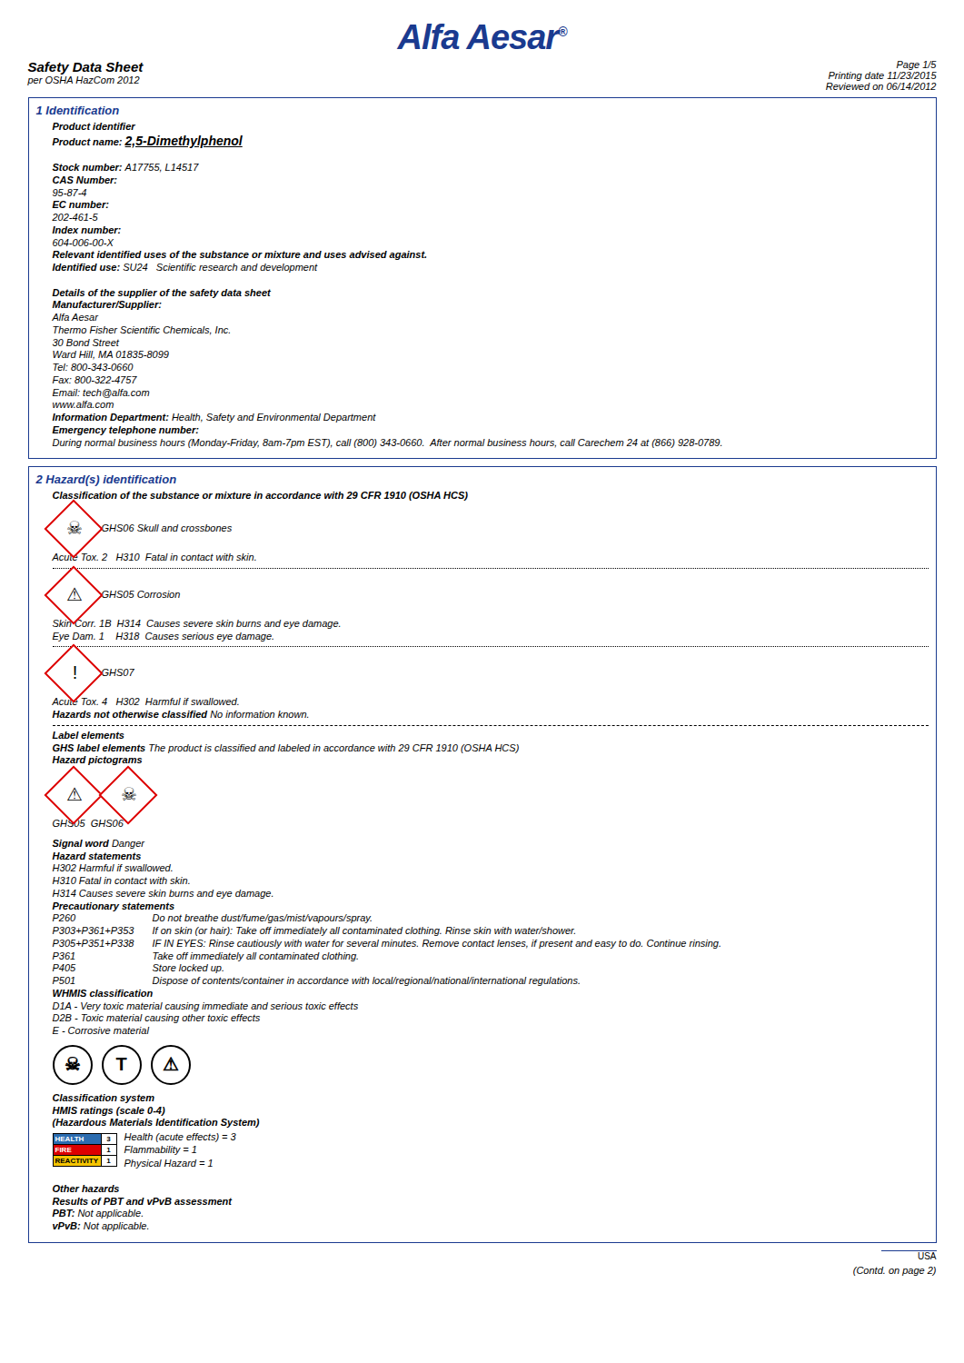Alfa Aesar®
Safety Data Sheet
per OSHA HazCom 2012
Page 1/5
Printing date 11/23/2015
Reviewed on 06/14/2012
1 Identification
Product identifier
Product name: 2,5-Dimethylphenol
Stock number: A17755, L14517
CAS Number:
95-87-4
EC number:
202-461-5
Index number:
604-006-00-X
Relevant identified uses of the substance or mixture and uses advised against.
Identified use: SU24 Scientific research and development
Details of the supplier of the safety data sheet
Manufacturer/Supplier:
Alfa Aesar
Thermo Fisher Scientific Chemicals, Inc.
30 Bond Street
Ward Hill, MA 01835-8099
Tel: 800-343-0660
Fax: 800-322-4757
Email: tech@alfa.com
www.alfa.com
Information Department: Health, Safety and Environmental Department
Emergency telephone number:
During normal business hours (Monday-Friday, 8am-7pm EST), call (800) 343-0660. After normal business hours, call Carechem 24 at (866) 928-0789.
2 Hazard(s) identification
Classification of the substance or mixture in accordance with 29 CFR 1910 (OSHA HCS)
☠ GHS06 Skull and crossbones
Acute Tox. 2 H310 Fatal in contact with skin.
⚠ GHS05 Corrosion
Skin Corr. 1B H314 Causes severe skin burns and eye damage.
Eye Dam. 1 H318 Causes serious eye damage.
! GHS07
Acute Tox. 4 H302 Harmful if swallowed.
Hazards not otherwise classified No information known.
Label elements
GHS label elements The product is classified and labeled in accordance with 29 CFR 1910 (OSHA HCS)
Hazard pictograms
⚠ ☠
GHS05 GHS06
Signal word Danger
Hazard statements
H302 Harmful if swallowed.
H310 Fatal in contact with skin.
H314 Causes severe skin burns and eye damage.
Precautionary statements
P260 Do not breathe dust/fume/gas/mist/vapours/spray.
P303+P361+P353 If on skin (or hair): Take off immediately all contaminated clothing. Rinse skin with water/shower.
P305+P351+P338 IF IN EYES: Rinse cautiously with water for several minutes. Remove contact lenses, if present and easy to do. Continue rinsing.
P361 Take off immediately all contaminated clothing.
P405 Store locked up.
P501 Dispose of contents/container in accordance with local/regional/national/international regulations.
WHMIS classification
D1A - Very toxic material causing immediate and serious toxic effects
D2B - Toxic material causing other toxic effects
E - Corrosive material
☠ T ⚠
Classification system
HMIS ratings (scale 0-4)
(Hazardous Materials Identification System)
| HEALTH | 3 |
| FIRE | 1 |
| REACTIVITY | 1 |
Health (acute effects) = 3
Flammability = 1
Physical Hazard = 1
Other hazards
Results of PBT and vPvB assessment
PBT: Not applicable.
vPvB: Not applicable.
USA
(Contd. on page 2)